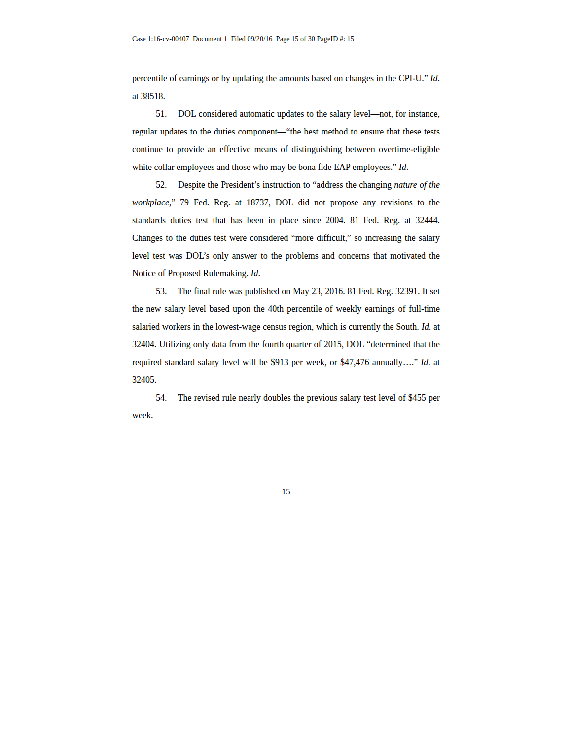Case 1:16-cv-00407 Document 1 Filed 09/20/16 Page 15 of 30 PageID #: 15
percentile of earnings or by updating the amounts based on changes in the CPI-U.” Id. at 38518.
51. DOL considered automatic updates to the salary level—not, for instance, regular updates to the duties component—“the best method to ensure that these tests continue to provide an effective means of distinguishing between overtime-eligible white collar employees and those who may be bona fide EAP employees.” Id.
52. Despite the President’s instruction to “address the changing nature of the workplace,” 79 Fed. Reg. at 18737, DOL did not propose any revisions to the standards duties test that has been in place since 2004. 81 Fed. Reg. at 32444. Changes to the duties test were considered “more difficult,” so increasing the salary level test was DOL’s only answer to the problems and concerns that motivated the Notice of Proposed Rulemaking. Id.
53. The final rule was published on May 23, 2016. 81 Fed. Reg. 32391. It set the new salary level based upon the 40th percentile of weekly earnings of full-time salaried workers in the lowest-wage census region, which is currently the South. Id. at 32404. Utilizing only data from the fourth quarter of 2015, DOL “determined that the required standard salary level will be $913 per week, or $47,476 annually….” Id. at 32405.
54. The revised rule nearly doubles the previous salary test level of $455 per week.
15